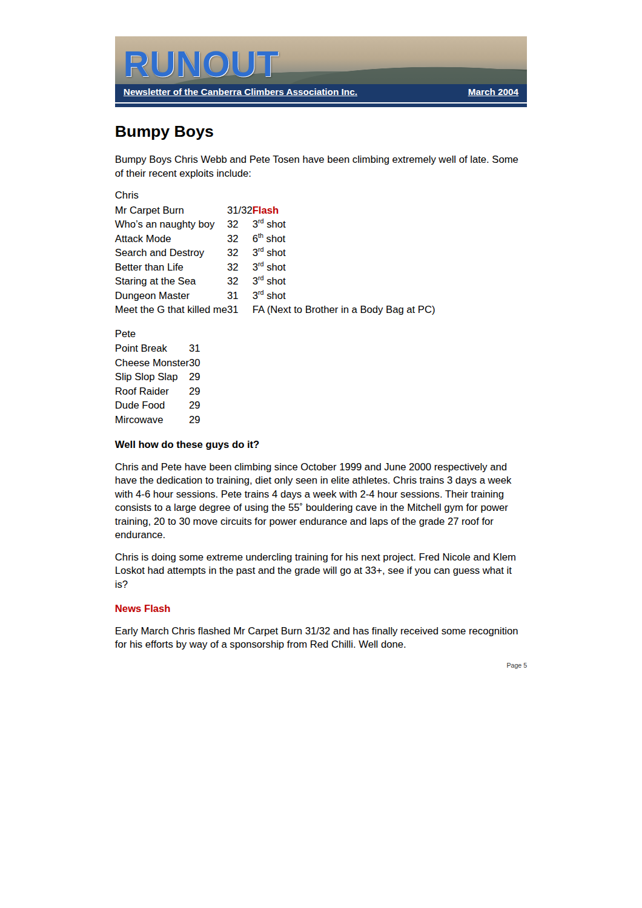RUNOUT
Newsletter of the Canberra Climbers Association Inc. March 2004
Bumpy Boys
Bumpy Boys Chris Webb and Pete Tosen have been climbing extremely well of late. Some of their recent exploits include:
Chris
| Mr Carpet Burn | 31/32 | Flash |
| Who’s an naughty boy | 32 | 3 rd shot |
| Attack Mode | 32 | 6 th shot |
| Search and Destroy | 32 | 3 rd shot |
| Better than Life | 32 | 3 rd shot |
| Staring at the Sea | 32 | 3 rd shot |
| Dungeon Master | 31 | 3 rd shot |
| Meet the G that killed me | 31 | FA (Next to Brother in a Body Bag at PC) |
Pete
| Point Break | 31 | |
| Cheese Monster | 30 | |
| Slip Slop Slap | 29 | |
| Roof Raider | 29 | |
| Dude Food | 29 | |
| Mircowave | 29 | |
Well how do these guys do it?
Chris and Pete have been climbing since October 1999 and June 2000 respectively and have the dedication to training, diet only seen in elite athletes. Chris trains 3 days a week with 4-6 hour sessions. Pete trains 4 days a week with 2-4 hour sessions. Their training consists to a large degree of using the 55˚ bouldering cave in the Mitchell gym for power training, 20 to 30 move circuits for power endurance and laps of the grade 27 roof for endurance.
Chris is doing some extreme undercling training for his next project. Fred Nicole and Klem Loskot had attempts in the past and the grade will go at 33+, see if you can guess what it is?
News Flash
Early March Chris flashed Mr Carpet Burn 31/32 and has finally received some recognition for his efforts by way of a sponsorship from Red Chilli. Well done.
Page 5